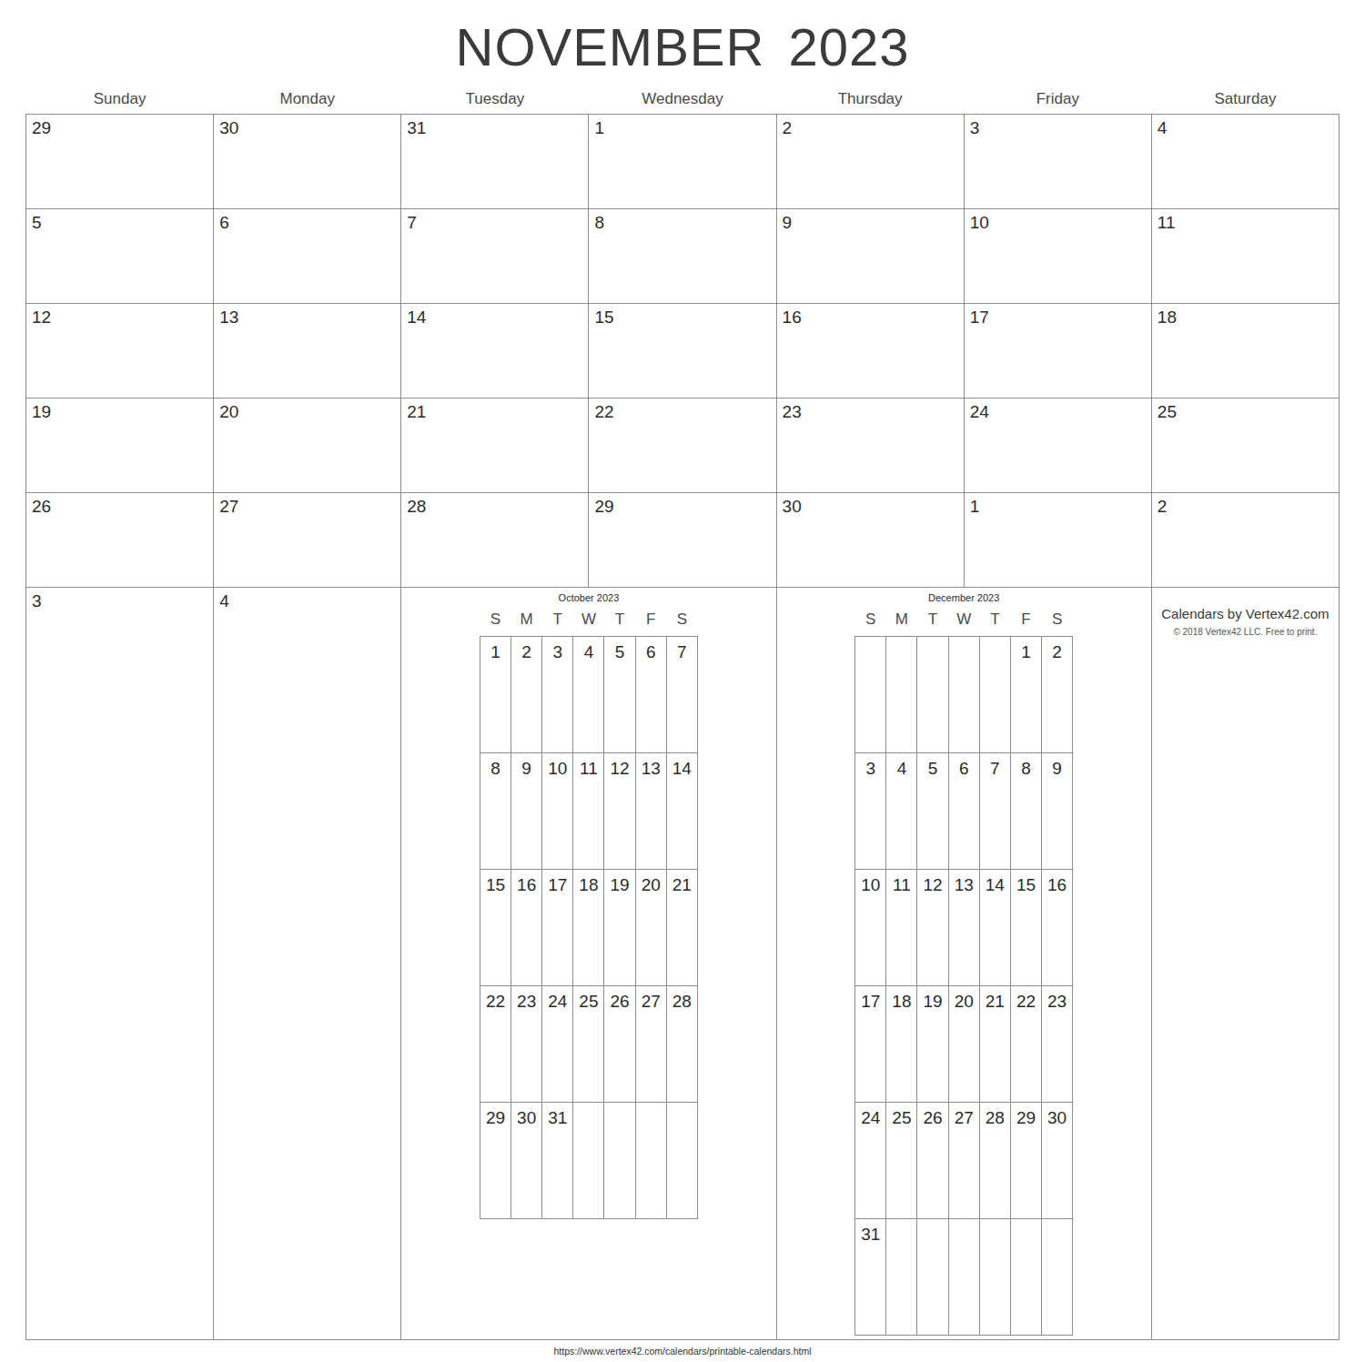NOVEMBER2023
| Sunday | Monday | Tuesday | Wednesday | Thursday | Friday | Saturday |
| --- | --- | --- | --- | --- | --- | --- |
| 29 | 30 | 31 | 1 | 2 | 3 | 4 |
| 5 | 6 | 7 | 8 | 9 | 10 | 11 |
| 12 | 13 | 14 | 15 | 16 | 17 | 18 |
| 19 | 20 | 21 | 22 | 23 | 24 | 25 |
| 26 | 27 | 28 | 29 | 30 | 1 | 2 |
| 3 | 4 | October 2023 / S / M / T / W / T / F / S / / --- / --- / --- / --- / --- / --- / --- / / 1 / 2 / 3 / 4 / 5 / 6 / 7 / / 8 / 9 / 10 / 11 / 12 / 13 / 14 / / 15 / 16 / 17 / 18 / 19 / 20 / 21 / / 22 / 23 / 24 / 25 / 26 / 27 / 28 / / 29 / 30 / 31 / / / / / | December 2023 / S / M / T / W / T / F / S / / --- / --- / --- / --- / --- / --- / --- / / / / / / / 1 / 2 / / 3 / 4 / 5 / 6 / 7 / 8 / 9 / / 10 / 11 / 12 / 13 / 14 / 15 / 16 / / 17 / 18 / 19 / 20 / 21 / 22 / 23 / / 24 / 25 / 26 / 27 / 28 / 29 / 30 / / 31 / / / / / / / | Calendars by Vertex42.com © 2018 Vertex42 LLC. Free to print. |
https://www.vertex42.com/calendars/printable-calendars.html